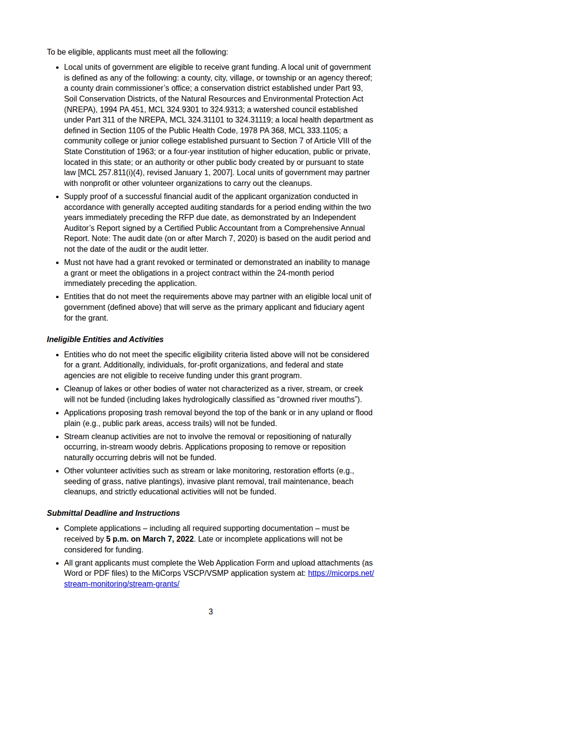To be eligible, applicants must meet all the following:
Local units of government are eligible to receive grant funding. A local unit of government is defined as any of the following: a county, city, village, or township or an agency thereof; a county drain commissioner’s office; a conservation district established under Part 93, Soil Conservation Districts, of the Natural Resources and Environmental Protection Act (NREPA), 1994 PA 451, MCL 324.9301 to 324.9313; a watershed council established under Part 311 of the NREPA, MCL 324.31101 to 324.31119; a local health department as defined in Section 1105 of the Public Health Code, 1978 PA 368, MCL 333.1105; a community college or junior college established pursuant to Section 7 of Article VIII of the State Constitution of 1963; or a four-year institution of higher education, public or private, located in this state; or an authority or other public body created by or pursuant to state law [MCL 257.811(i)(4), revised January 1, 2007]. Local units of government may partner with nonprofit or other volunteer organizations to carry out the cleanups.
Supply proof of a successful financial audit of the applicant organization conducted in accordance with generally accepted auditing standards for a period ending within the two years immediately preceding the RFP due date, as demonstrated by an Independent Auditor’s Report signed by a Certified Public Accountant from a Comprehensive Annual Report. Note: The audit date (on or after March 7, 2020) is based on the audit period and not the date of the audit or the audit letter.
Must not have had a grant revoked or terminated or demonstrated an inability to manage a grant or meet the obligations in a project contract within the 24-month period immediately preceding the application.
Entities that do not meet the requirements above may partner with an eligible local unit of government (defined above) that will serve as the primary applicant and fiduciary agent for the grant.
Ineligible Entities and Activities
Entities who do not meet the specific eligibility criteria listed above will not be considered for a grant. Additionally, individuals, for-profit organizations, and federal and state agencies are not eligible to receive funding under this grant program.
Cleanup of lakes or other bodies of water not characterized as a river, stream, or creek will not be funded (including lakes hydrologically classified as “drowned river mouths”).
Applications proposing trash removal beyond the top of the bank or in any upland or flood plain (e.g., public park areas, access trails) will not be funded.
Stream cleanup activities are not to involve the removal or repositioning of naturally occurring, in-stream woody debris. Applications proposing to remove or reposition naturally occurring debris will not be funded.
Other volunteer activities such as stream or lake monitoring, restoration efforts (e.g., seeding of grass, native plantings), invasive plant removal, trail maintenance, beach cleanups, and strictly educational activities will not be funded.
Submittal Deadline and Instructions
Complete applications – including all required supporting documentation – must be received by 5 p.m. on March 7, 2022. Late or incomplete applications will not be considered for funding.
All grant applicants must complete the Web Application Form and upload attachments (as Word or PDF files) to the MiCorps VSCP/VSMP application system at: https://micorps.net/stream-monitoring/stream-grants/
3